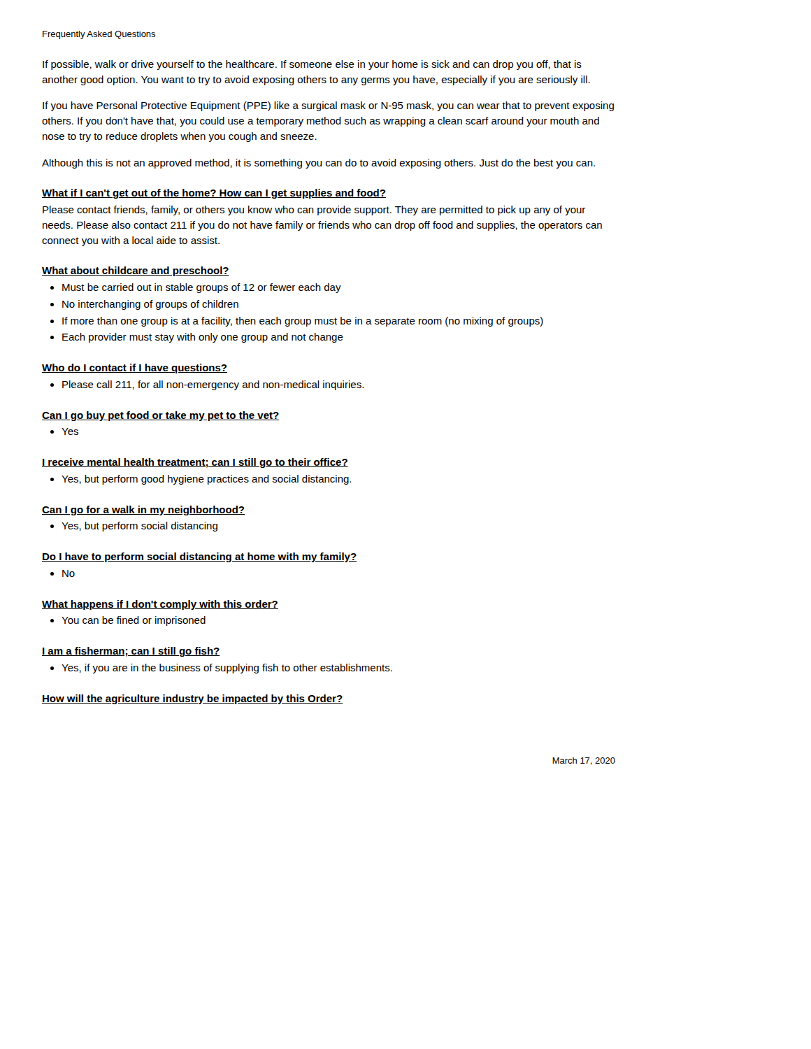Frequently Asked Questions
If possible, walk or drive yourself to the healthcare. If someone else in your home is sick and can drop you off, that is another good option. You want to try to avoid exposing others to any germs you have, especially if you are seriously ill.
If you have Personal Protective Equipment (PPE) like a surgical mask or N-95 mask, you can wear that to prevent exposing others. If you don't have that, you could use a temporary method such as wrapping a clean scarf around your mouth and nose to try to reduce droplets when you cough and sneeze.
Although this is not an approved method, it is something you can do to avoid exposing others. Just do the best you can.
What if I can't get out of the home? How can I get supplies and food?
Please contact friends, family, or others you know who can provide support. They are permitted to pick up any of your needs. Please also contact 211 if you do not have family or friends who can drop off food and supplies, the operators can connect you with a local aide to assist.
What about childcare and preschool?
Must be carried out in stable groups of 12 or fewer each day
No interchanging of groups of children
If more than one group is at a facility, then each group must be in a separate room (no mixing of groups)
Each provider must stay with only one group and not change
Who do I contact if I have questions?
Please call 211, for all non-emergency and non-medical inquiries.
Can I go buy pet food or take my pet to the vet?
Yes
I receive mental health treatment; can I still go to their office?
Yes, but perform good hygiene practices and social distancing.
Can I go for a walk in my neighborhood?
Yes, but perform social distancing
Do I have to perform social distancing at home with my family?
No
What happens if I don't comply with this order?
You can be fined or imprisoned
I am a fisherman; can I still go fish?
Yes, if you are in the business of supplying fish to other establishments.
How will the agriculture industry be impacted by this Order?
March 17, 2020